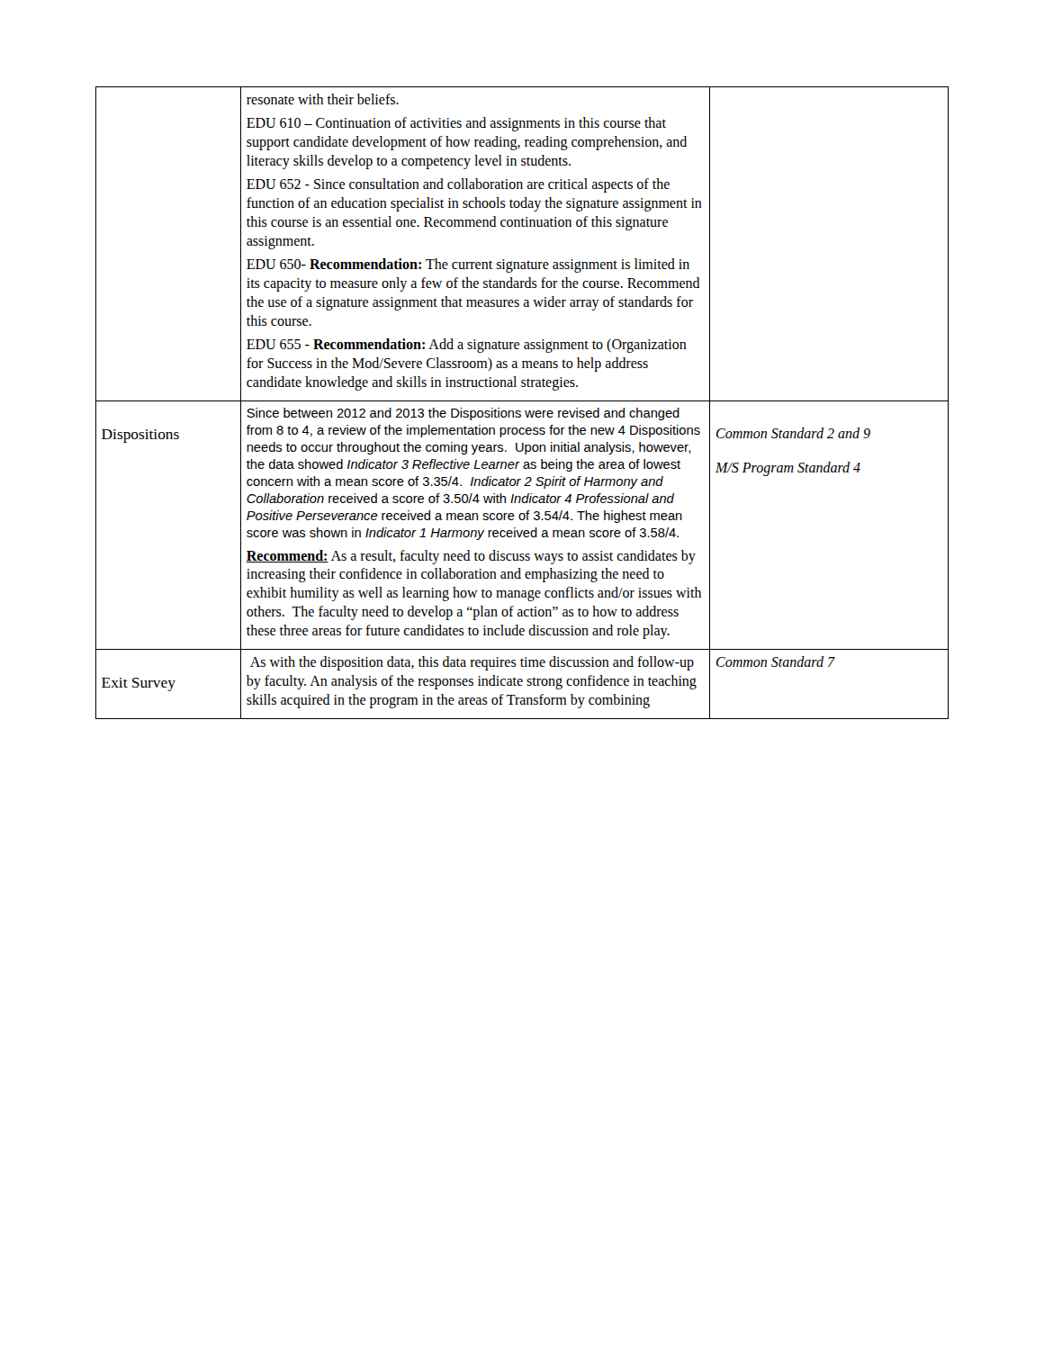| | resonate with their beliefs. EDU 610 – Continuation of activities and assignments in this course that support candidate development of how reading, reading comprehension, and literacy skills develop to a competency level in students. EDU 652 - Since consultation and collaboration are critical aspects of the function of an education specialist in schools today the signature assignment in this course is an essential one. Recommend continuation of this signature assignment. EDU 650- Recommendation: The current signature assignment is limited in its capacity to measure only a few of the standards for the course. Recommend the use of a signature assignment that measures a wider array of standards for this course. EDU 655 - Recommendation: Add a signature assignment to (Organization for Success in the Mod/Severe Classroom) as a means to help address candidate knowledge and skills in instructional strategies. | |
| Dispositions | Since between 2012 and 2013 the Dispositions were revised and changed from 8 to 4, a review of the implementation process for the new 4 Dispositions needs to occur throughout the coming years. Upon initial analysis, however, the data showed Indicator 3 Reflective Learner as being the area of lowest concern with a mean score of 3.35/4. Indicator 2 Spirit of Harmony and Collaboration received a score of 3.50/4 with Indicator 4 Professional and Positive Perseverance received a mean score of 3.54/4. The highest mean score was shown in Indicator 1 Harmony received a mean score of 3.58/4. Recommend: As a result, faculty need to discuss ways to assist candidates by increasing their confidence in collaboration and emphasizing the need to exhibit humility as well as learning how to manage conflicts and/or issues with others. The faculty need to develop a “plan of action” as to how to address these three areas for future candidates to include discussion and role play. | Common Standard 2 and 9 M/S Program Standard 4 |
| Exit Survey | As with the disposition data, this data requires time discussion and follow-up by faculty. An analysis of the responses indicate strong confidence in teaching skills acquired in the program in the areas of Transform by combining | Common Standard 7 |